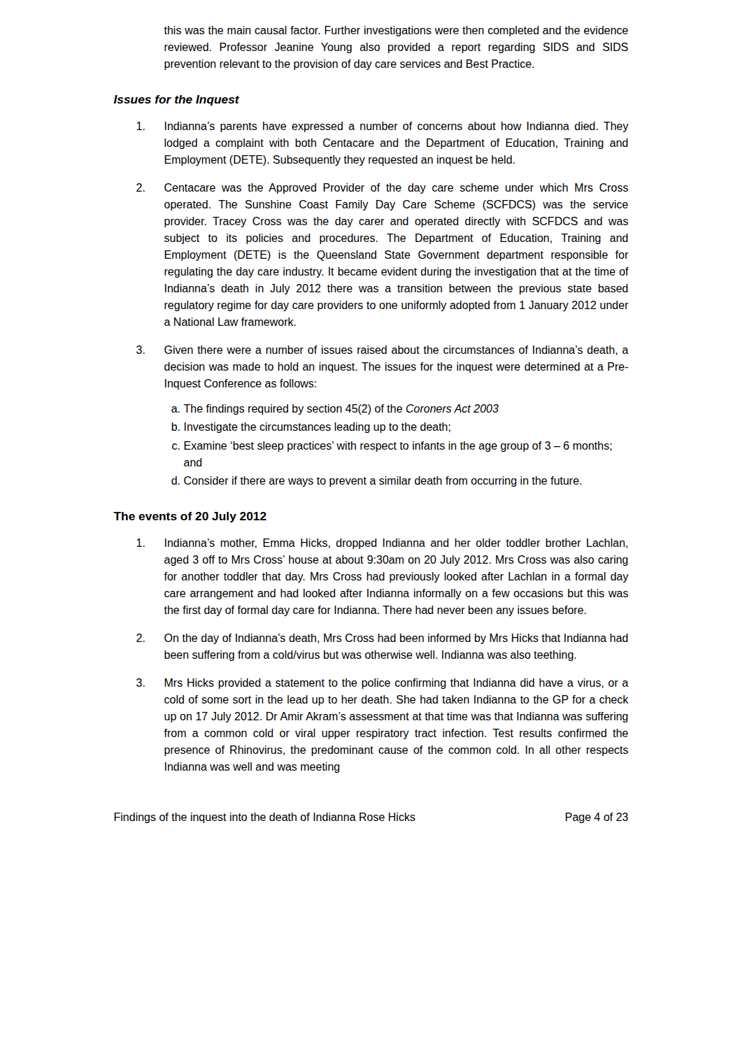this was the main causal factor. Further investigations were then completed and the evidence reviewed. Professor Jeanine Young also provided a report regarding SIDS and SIDS prevention relevant to the provision of day care services and Best Practice.
Issues for the Inquest
Indianna’s parents have expressed a number of concerns about how Indianna died. They lodged a complaint with both Centacare and the Department of Education, Training and Employment (DETE). Subsequently they requested an inquest be held.
Centacare was the Approved Provider of the day care scheme under which Mrs Cross operated. The Sunshine Coast Family Day Care Scheme (SCFDCS) was the service provider. Tracey Cross was the day carer and operated directly with SCFDCS and was subject to its policies and procedures. The Department of Education, Training and Employment (DETE) is the Queensland State Government department responsible for regulating the day care industry. It became evident during the investigation that at the time of Indianna’s death in July 2012 there was a transition between the previous state based regulatory regime for day care providers to one uniformly adopted from 1 January 2012 under a National Law framework.
Given there were a number of issues raised about the circumstances of Indianna’s death, a decision was made to hold an inquest. The issues for the inquest were determined at a Pre-Inquest Conference as follows:
The findings required by section 45(2) of the Coroners Act 2003
Investigate the circumstances leading up to the death;
Examine ‘best sleep practices’ with respect to infants in the age group of 3 – 6 months; and
Consider if there are ways to prevent a similar death from occurring in the future.
The events of 20 July 2012
Indianna’s mother, Emma Hicks, dropped Indianna and her older toddler brother Lachlan, aged 3 off to Mrs Cross’ house at about 9:30am on 20 July 2012. Mrs Cross was also caring for another toddler that day. Mrs Cross had previously looked after Lachlan in a formal day care arrangement and had looked after Indianna informally on a few occasions but this was the first day of formal day care for Indianna. There had never been any issues before.
On the day of Indianna’s death, Mrs Cross had been informed by Mrs Hicks that Indianna had been suffering from a cold/virus but was otherwise well. Indianna was also teething.
Mrs Hicks provided a statement to the police confirming that Indianna did have a virus, or a cold of some sort in the lead up to her death. She had taken Indianna to the GP for a check up on 17 July 2012. Dr Amir Akram’s assessment at that time was that Indianna was suffering from a common cold or viral upper respiratory tract infection. Test results confirmed the presence of Rhinovirus, the predominant cause of the common cold. In all other respects Indianna was well and was meeting
Findings of the inquest into the death of Indianna Rose Hicks Page 4 of 23